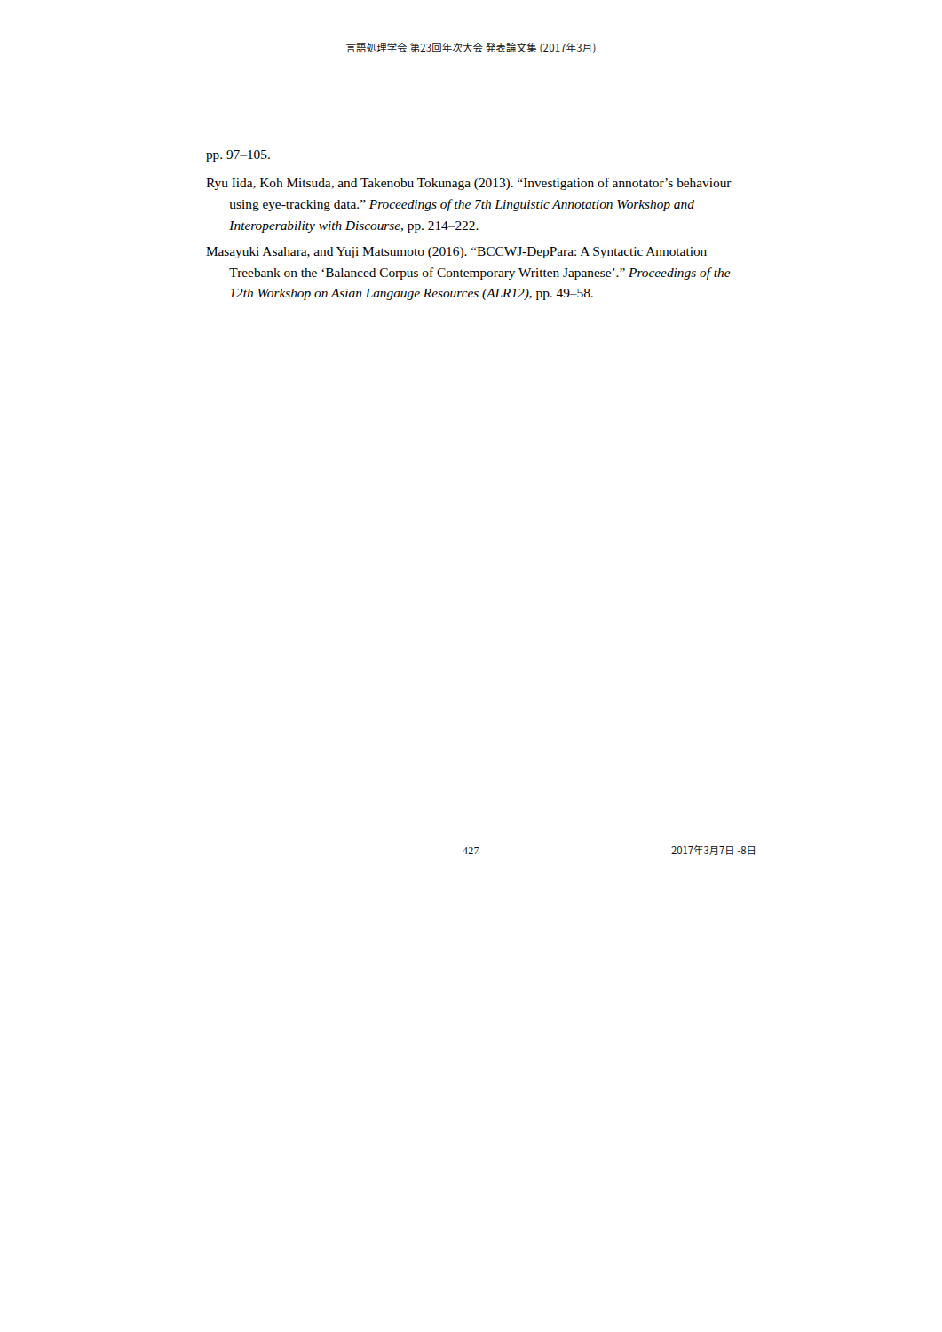言語処理学会 第23回年次大会 発表論文集 (2017年3月)
pp. 97–105.
Ryu Iida, Koh Mitsuda, and Takenobu Tokunaga (2013). “Investigation of annotator’s behaviour using eye-tracking data.” Proceedings of the 7th Linguistic Annotation Workshop and Interoperability with Discourse, pp. 214–222.
Masayuki Asahara, and Yuji Matsumoto (2016). “BCCWJ-DepPara: A Syntactic Annotation Treebank on the ‘Balanced Corpus of Contemporary Written Japanese’.” Proceedings of the 12th Workshop on Asian Langauge Resources (ALR12), pp. 49–58.
427 2017年3月7日 -8日